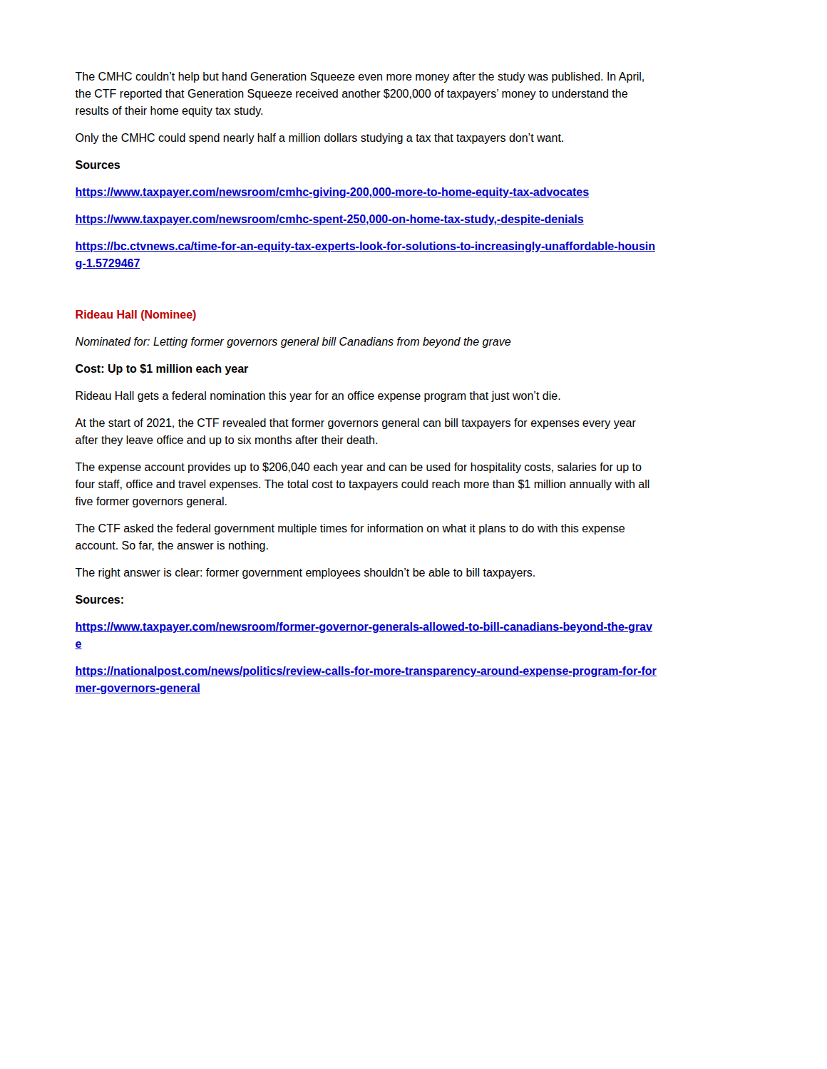The CMHC couldn’t help but hand Generation Squeeze even more money after the study was published. In April, the CTF reported that Generation Squeeze received another $200,000 of taxpayers’ money to understand the results of their home equity tax study.
Only the CMHC could spend nearly half a million dollars studying a tax that taxpayers don’t want.
Sources
https://www.taxpayer.com/newsroom/cmhc-giving-200,000-more-to-home-equity-tax-advocates
https://www.taxpayer.com/newsroom/cmhc-spent-250,000-on-home-tax-study,-despite-denials
https://bc.ctvnews.ca/time-for-an-equity-tax-experts-look-for-solutions-to-increasingly-unaffordable-housing-1.5729467
Rideau Hall (Nominee)
Nominated for: Letting former governors general bill Canadians from beyond the grave
Cost: Up to $1 million each year
Rideau Hall gets a federal nomination this year for an office expense program that just won’t die.
At the start of 2021, the CTF revealed that former governors general can bill taxpayers for expenses every year after they leave office and up to six months after their death.
The expense account provides up to $206,040 each year and can be used for hospitality costs, salaries for up to four staff, office and travel expenses. The total cost to taxpayers could reach more than $1 million annually with all five former governors general.
The CTF asked the federal government multiple times for information on what it plans to do with this expense account. So far, the answer is nothing.
The right answer is clear: former government employees shouldn’t be able to bill taxpayers.
Sources:
https://www.taxpayer.com/newsroom/former-governor-generals-allowed-to-bill-canadians-beyond-the-grave
https://nationalpost.com/news/politics/review-calls-for-more-transparency-around-expense-program-for-former-governors-general